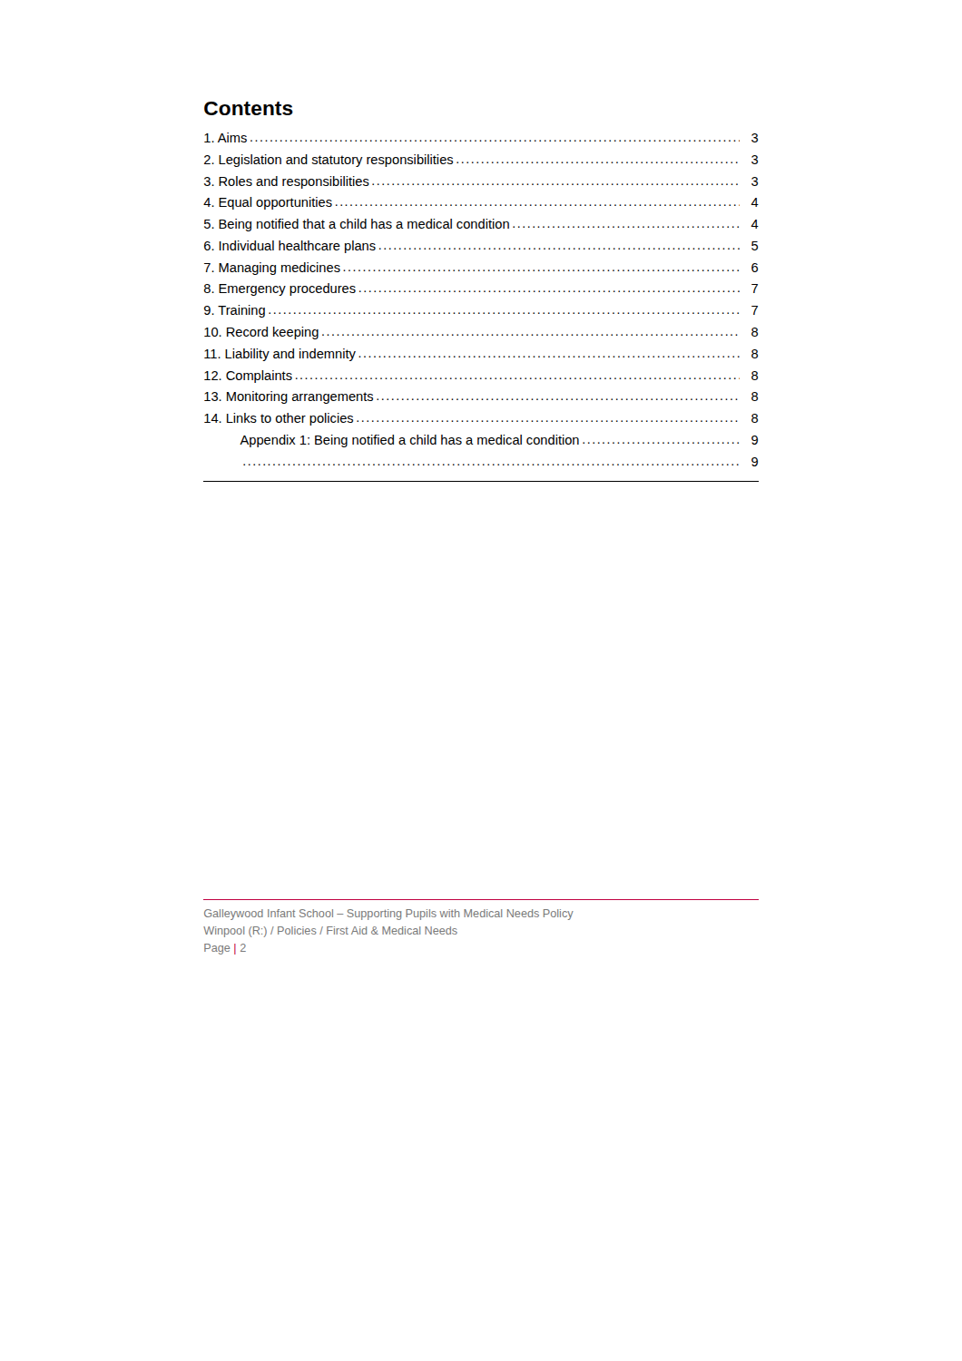Contents
1. Aims .................................................................................................................................................. 3
2. Legislation and statutory responsibilities ..................................................................................................... 3
3. Roles and responsibilities ..................................................................................................................... 3
4. Equal opportunities ............................................................................................................................. 4
5. Being notified that a child has a medical condition ....................................................................................... 4
6. Individual healthcare plans .................................................................................................................. 5
7. Managing medicines ........................................................................................................................... 6
8. Emergency procedures ....................................................................................................................... 7
9. Training .............................................................................................................................................. 7
10. Record keeping ................................................................................................................................ 8
11. Liability and indemnity ..................................................................................................................... 8
12. Complaints ....................................................................................................................................... 8
13. Monitoring arrangements ................................................................................................................ 8
14. Links to other policies ....................................................................................................................... 8
Appendix 1: Being notified a child has a medical condition ....................................................................... 9
................................................................................................................................................. 9
Galleywood Infant School – Supporting Pupils with Medical Needs Policy
Winpool (R:) / Policies / First Aid & Medical Needs
Page | 2